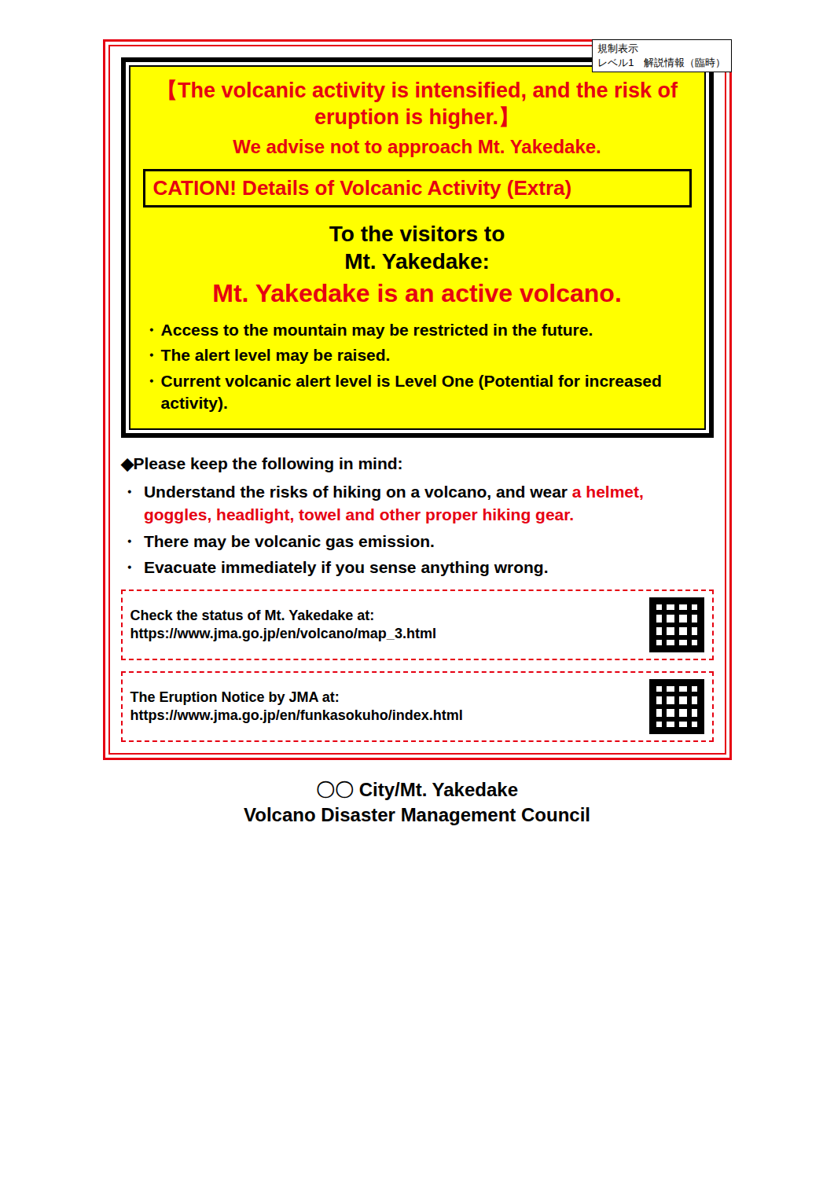規制表示
レベル1　解説情報（臨時）
【The volcanic activity is intensified, and the risk of eruption is higher.】
We advise not to approach Mt. Yakedake.
CATION! Details of Volcanic Activity (Extra)
To the visitors to
Mt. Yakedake:
Mt. Yakedake is an active volcano.
Access to the mountain may be restricted in the future.
The alert level may be raised.
Current volcanic alert level is Level One (Potential for increased activity).
◆Please keep the following in mind:
Understand the risks of hiking on a volcano, and wear a helmet, goggles, headlight, towel and other proper hiking gear.
There may be volcanic gas emission.
Evacuate immediately if you sense anything wrong.
Check the status of Mt. Yakedake at:
https://www.jma.go.jp/en/volcano/map_3.html
The Eruption Notice by JMA at:
https://www.jma.go.jp/en/funkasokuho/index.html
〇〇 City/Mt. Yakedake
Volcano Disaster Management Council